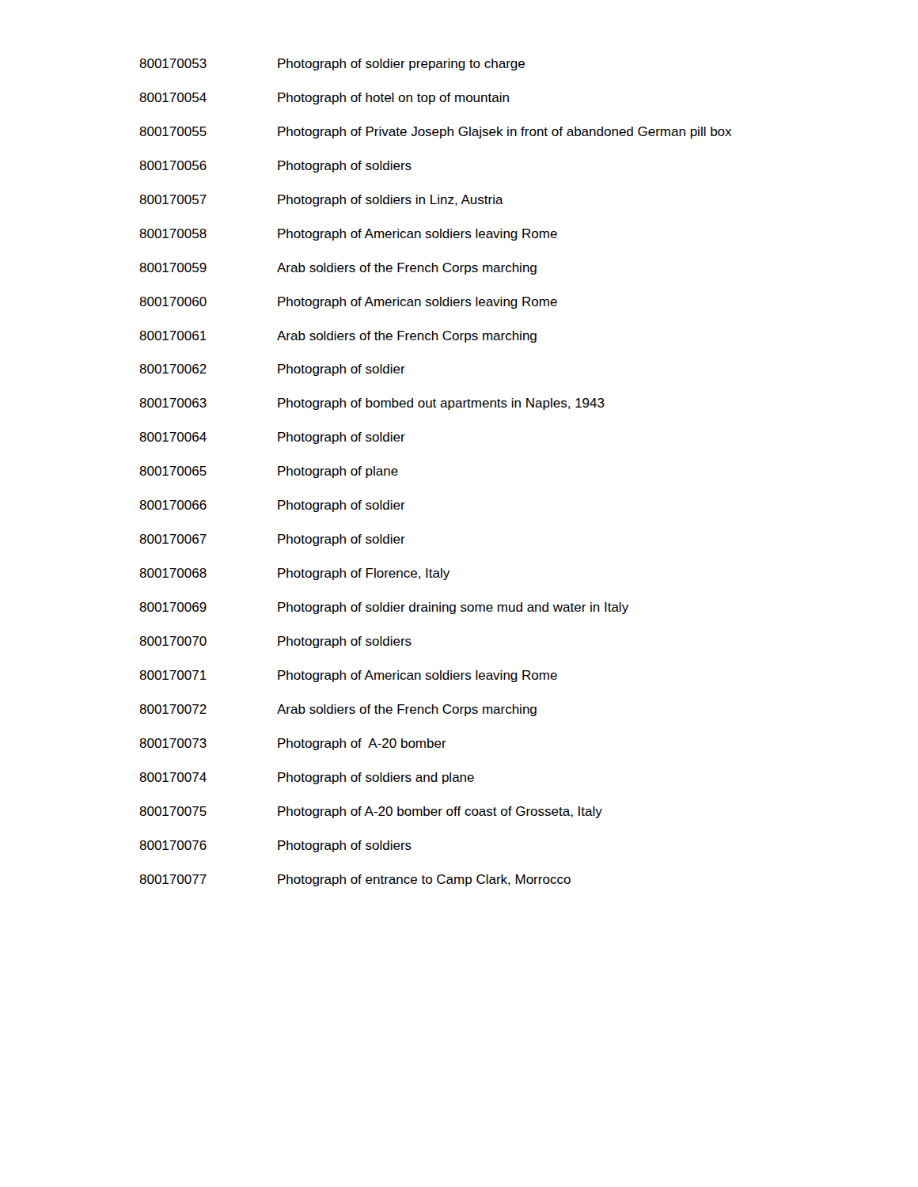| 800170053 | Photograph of soldier preparing to charge |
| 800170054 | Photograph of hotel on top of mountain |
| 800170055 | Photograph of Private Joseph Glajsek in front of abandoned German pill box |
| 800170056 | Photograph of soldiers |
| 800170057 | Photograph of soldiers in Linz, Austria |
| 800170058 | Photograph of American soldiers leaving Rome |
| 800170059 | Arab soldiers of the French Corps marching |
| 800170060 | Photograph of American soldiers leaving Rome |
| 800170061 | Arab soldiers of the French Corps marching |
| 800170062 | Photograph of soldier |
| 800170063 | Photograph of bombed out apartments in Naples, 1943 |
| 800170064 | Photograph of soldier |
| 800170065 | Photograph of plane |
| 800170066 | Photograph of soldier |
| 800170067 | Photograph of soldier |
| 800170068 | Photograph of Florence, Italy |
| 800170069 | Photograph of soldier draining some mud and water in Italy |
| 800170070 | Photograph of soldiers |
| 800170071 | Photograph of American soldiers leaving Rome |
| 800170072 | Arab soldiers of the French Corps marching |
| 800170073 | Photograph of A-20 bomber |
| 800170074 | Photograph of soldiers and plane |
| 800170075 | Photograph of A-20 bomber off coast of Grosseta, Italy |
| 800170076 | Photograph of soldiers |
| 800170077 | Photograph of entrance to Camp Clark, Morrocco |